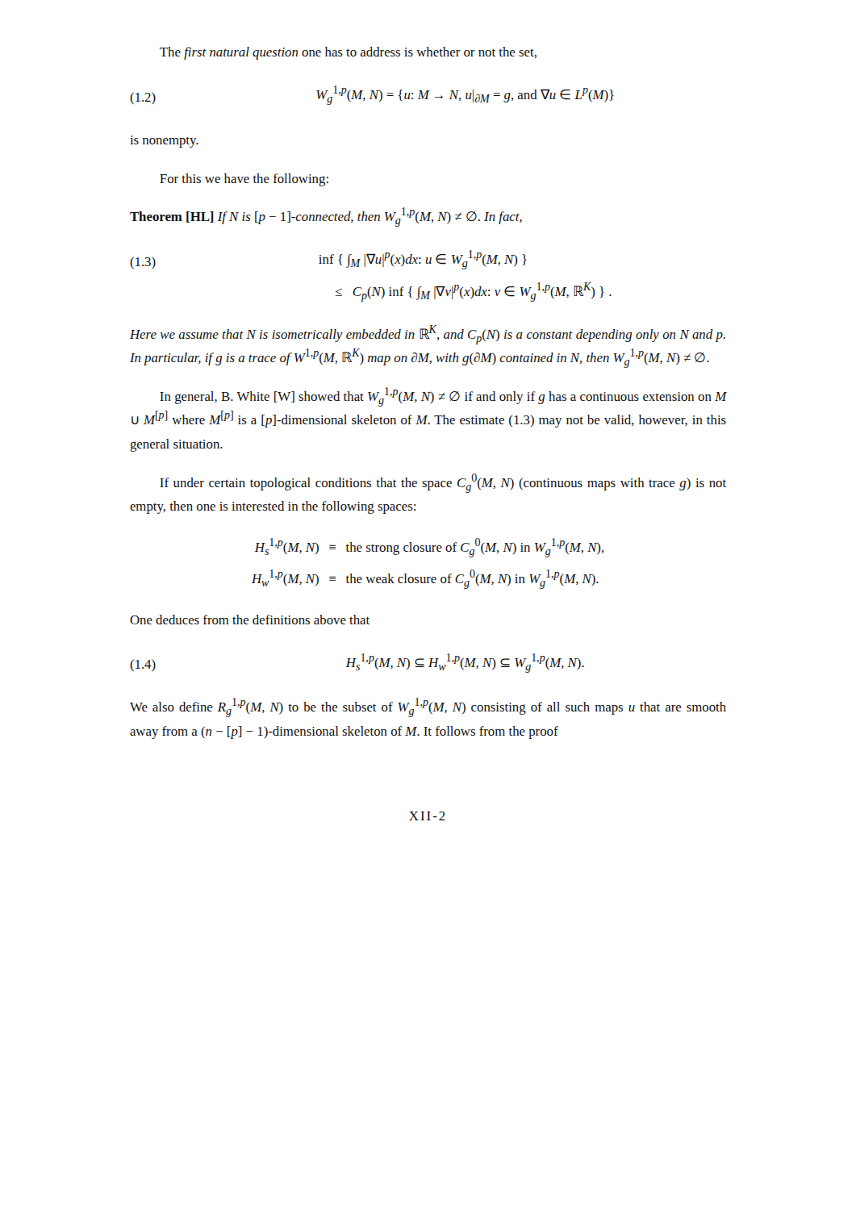The first natural question one has to address is whether or not the set,
(1.2)
Wg1,p(M, N) = {u: M → N, u|∂M = g, and ∇u ∈ Lp(M)}
is nonempty.
For this we have the following:
Theorem [HL] If N is [p − 1]-connected, then Wg1,p(M, N) ≠ ∅. In fact,
(1.3)
inf { ∫M |∇u|p(x)dx: u ∈ Wg1,p(M, N) }
≤ Cp(N) inf { ∫M |∇v|p(x)dx: v ∈ Wg1,p(M, ℝK) } .
Here we assume that N is isometrically embedded in ℝK, and Cp(N) is a constant depending only on N and p. In particular, if g is a trace of W1,p(M, ℝK) map on ∂M, with g(∂M) contained in N, then Wg1,p(M, N) ≠ ∅.
In general, B. White [W] showed that Wg1,p(M, N) ≠ ∅ if and only if g has a continuous extension on M ∪ M[p] where M[p] is a [p]-dimensional skeleton of M. The estimate (1.3) may not be valid, however, in this general situation.
If under certain topological conditions that the space Cg0(M, N) (continuous maps with trace g) is not empty, then one is interested in the following spaces:
Hs1,p(M, N)
≡
the strong closure of Cg0(M, N) in Wg1,p(M, N),
Hw1,p(M, N)
≡
the weak closure of Cg0(M, N) in Wg1,p(M, N).
One deduces from the definitions above that
(1.4)
Hs1,p(M, N) ⊆ Hw1,p(M, N) ⊆ Wg1,p(M, N).
We also define Rg1,p(M, N) to be the subset of Wg1,p(M, N) consisting of all such maps u that are smooth away from a (n − [p] − 1)-dimensional skeleton of M. It follows from the proof
XII-2